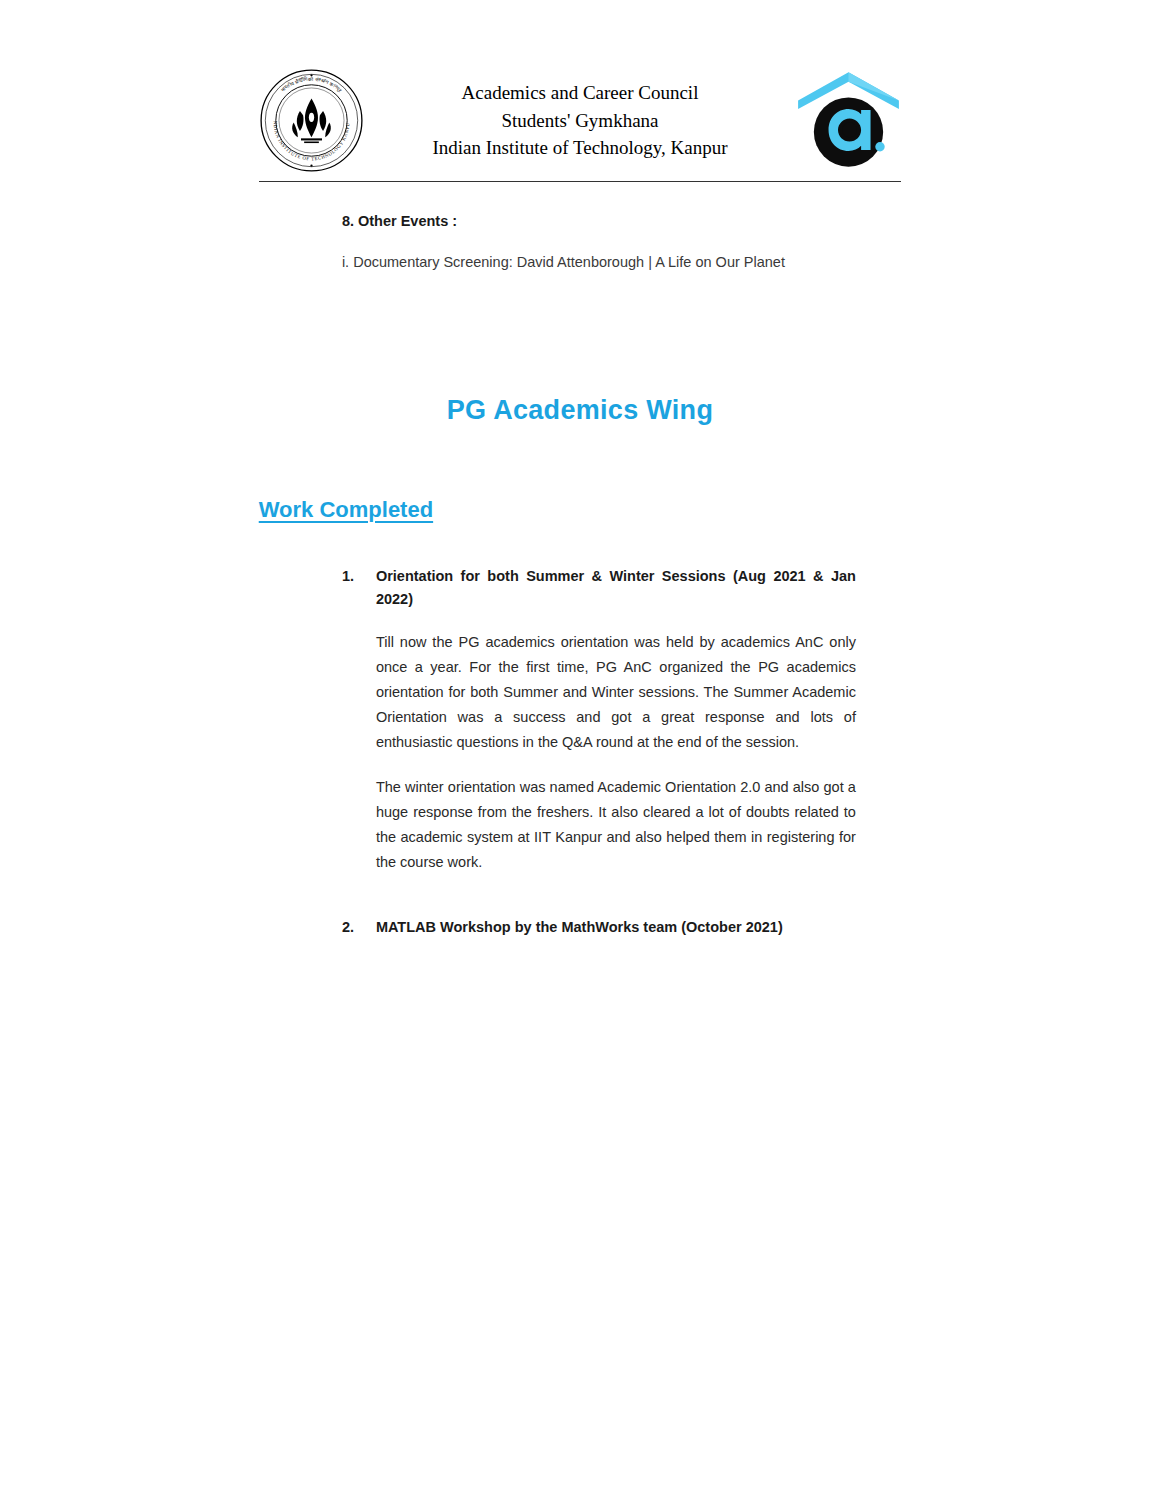भारतीय प्रौद्योगिकी संस्थान कानपुर INDIAN INSTITUTE OF TECHNOLOGY KANPUR
Academics and Career Council
Students' Gymkhana
Indian Institute of Technology, Kanpur
8. Other Events :
i. Documentary Screening: David Attenborough | A Life on Our Planet
PG Academics Wing
Work Completed
Orientation for both Summer & Winter Sessions (Aug 2021 & Jan 2022)
Till now the PG academics orientation was held by academics AnC only once a year. For the first time, PG AnC organized the PG academics orientation for both Summer and Winter sessions. The Summer Academic Orientation was a success and got a great response and lots of enthusiastic questions in the Q&A round at the end of the session.
The winter orientation was named Academic Orientation 2.0 and also got a huge response from the freshers. It also cleared a lot of doubts related to the academic system at IIT Kanpur and also helped them in registering for the course work.
MATLAB Workshop by the MathWorks team (October 2021)